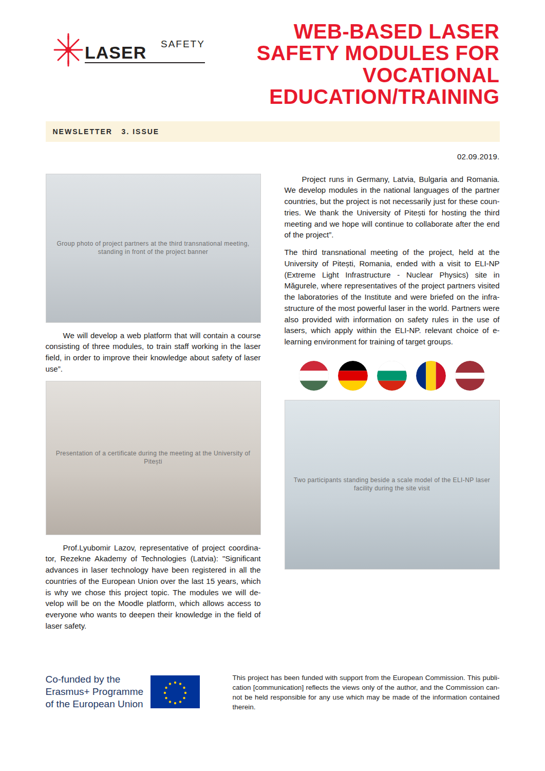LASER SAFETY
Web-based laser
safety modules for
vocational
education/training
NEWSLETTER 3. ISSUE
02.09.2019.
We will develop a web platform that will contain a course consisting of three modules, to train staff working in the laser field, in order to improve their knowledge about safety of laser use”.
Prof.Lyubomir Lazov, representative of project coordinator, Rezekne Akademy of Technologies (Latvia): "Significant advances in laser technology have been registered in all the countries of the European Union over the last 15 years, which is why we chose this project topic. The modules we will develop will be on the Moodle platform, which allows access to everyone who wants to deepen their knowledge in the field of laser safety.
Project runs in Germany, Latvia, Bulgaria and Romania. We develop modules in the national languages of the partner countries, but the project is not necessarily just for these countries. We thank the University of Pitești for hosting the third meeting and we hope will continue to collaborate after the end of the project”.
The third transnational meeting of the project, held at the University of Pitești, Romania, ended with a visit to ELI-NP (Extreme Light Infrastructure - Nuclear Physics) site in Măgurele, where representatives of the project partners visited the laboratories of the Institute and were briefed on the infrastructure of the most powerful laser in the world. Partners were also provided with information on safety rules in the use of lasers, which apply within the ELI-NP. relevant choice of e-learning environment for training of target groups.
Co-funded by the
Erasmus+ Programme
of the European Union
This project has been funded with support from the European Commission. This publication [communication] reflects the views only of the author, and the Commission cannot be held responsible for any use which may be made of the information contained therein.